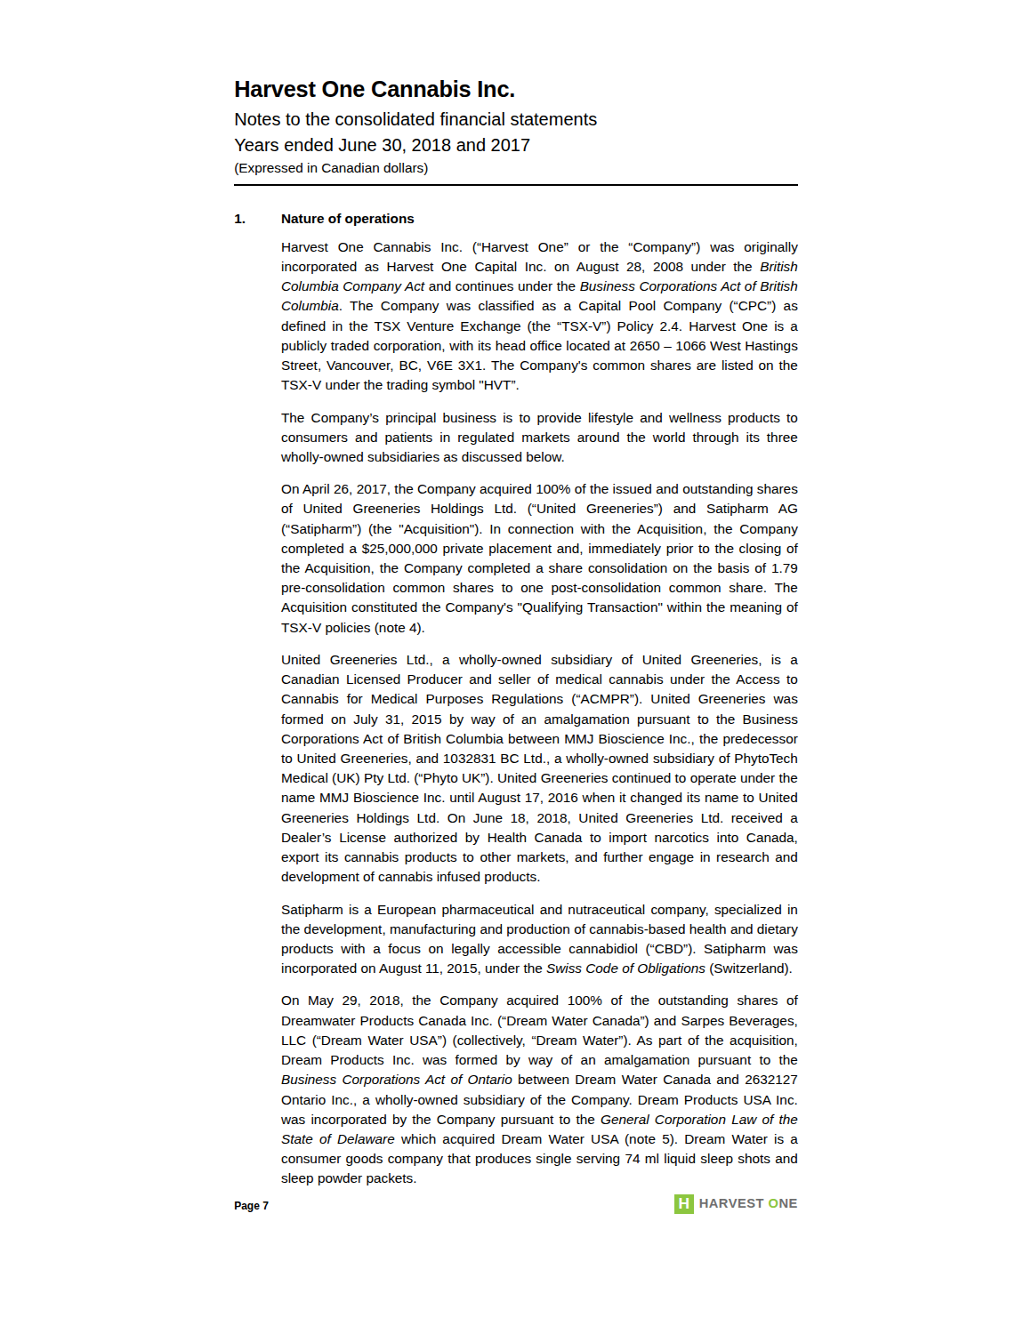Harvest One Cannabis Inc.
Notes to the consolidated financial statements
Years ended June 30, 2018 and 2017
(Expressed in Canadian dollars)
1.
Nature of operations
Harvest One Cannabis Inc. (“Harvest One” or the “Company”) was originally incorporated as Harvest One Capital Inc. on August 28, 2008 under the British Columbia Company Act and continues under the Business Corporations Act of British Columbia. The Company was classified as a Capital Pool Company (“CPC”) as defined in the TSX Venture Exchange (the “TSX-V”) Policy 2.4. Harvest One is a publicly traded corporation, with its head office located at 2650 – 1066 West Hastings Street, Vancouver, BC, V6E 3X1. The Company's common shares are listed on the TSX-V under the trading symbol "HVT”.
The Company’s principal business is to provide lifestyle and wellness products to consumers and patients in regulated markets around the world through its three wholly-owned subsidiaries as discussed below.
On April 26, 2017, the Company acquired 100% of the issued and outstanding shares of United Greeneries Holdings Ltd. (“United Greeneries”) and Satipharm AG (“Satipharm”) (the "Acquisition"). In connection with the Acquisition, the Company completed a $25,000,000 private placement and, immediately prior to the closing of the Acquisition, the Company completed a share consolidation on the basis of 1.79 pre-consolidation common shares to one post-consolidation common share. The Acquisition constituted the Company's "Qualifying Transaction" within the meaning of TSX-V policies (note 4).
United Greeneries Ltd., a wholly-owned subsidiary of United Greeneries, is a Canadian Licensed Producer and seller of medical cannabis under the Access to Cannabis for Medical Purposes Regulations (“ACMPR”). United Greeneries was formed on July 31, 2015 by way of an amalgamation pursuant to the Business Corporations Act of British Columbia between MMJ Bioscience Inc., the predecessor to United Greeneries, and 1032831 BC Ltd., a wholly-owned subsidiary of PhytoTech Medical (UK) Pty Ltd. (“Phyto UK”). United Greeneries continued to operate under the name MMJ Bioscience Inc. until August 17, 2016 when it changed its name to United Greeneries Holdings Ltd. On June 18, 2018, United Greeneries Ltd. received a Dealer’s License authorized by Health Canada to import narcotics into Canada, export its cannabis products to other markets, and further engage in research and development of cannabis infused products.
Satipharm is a European pharmaceutical and nutraceutical company, specialized in the development, manufacturing and production of cannabis-based health and dietary products with a focus on legally accessible cannabidiol (“CBD”). Satipharm was incorporated on August 11, 2015, under the Swiss Code of Obligations (Switzerland).
On May 29, 2018, the Company acquired 100% of the outstanding shares of Dreamwater Products Canada Inc. (“Dream Water Canada”) and Sarpes Beverages, LLC (“Dream Water USA”) (collectively, “Dream Water”). As part of the acquisition, Dream Products Inc. was formed by way of an amalgamation pursuant to the Business Corporations Act of Ontario between Dream Water Canada and 2632127 Ontario Inc., a wholly-owned subsidiary of the Company. Dream Products USA Inc. was incorporated by the Company pursuant to the General Corporation Law of the State of Delaware which acquired Dream Water USA (note 5). Dream Water is a consumer goods company that produces single serving 74 ml liquid sleep shots and sleep powder packets.
Page 7
H
HARVEST ONE